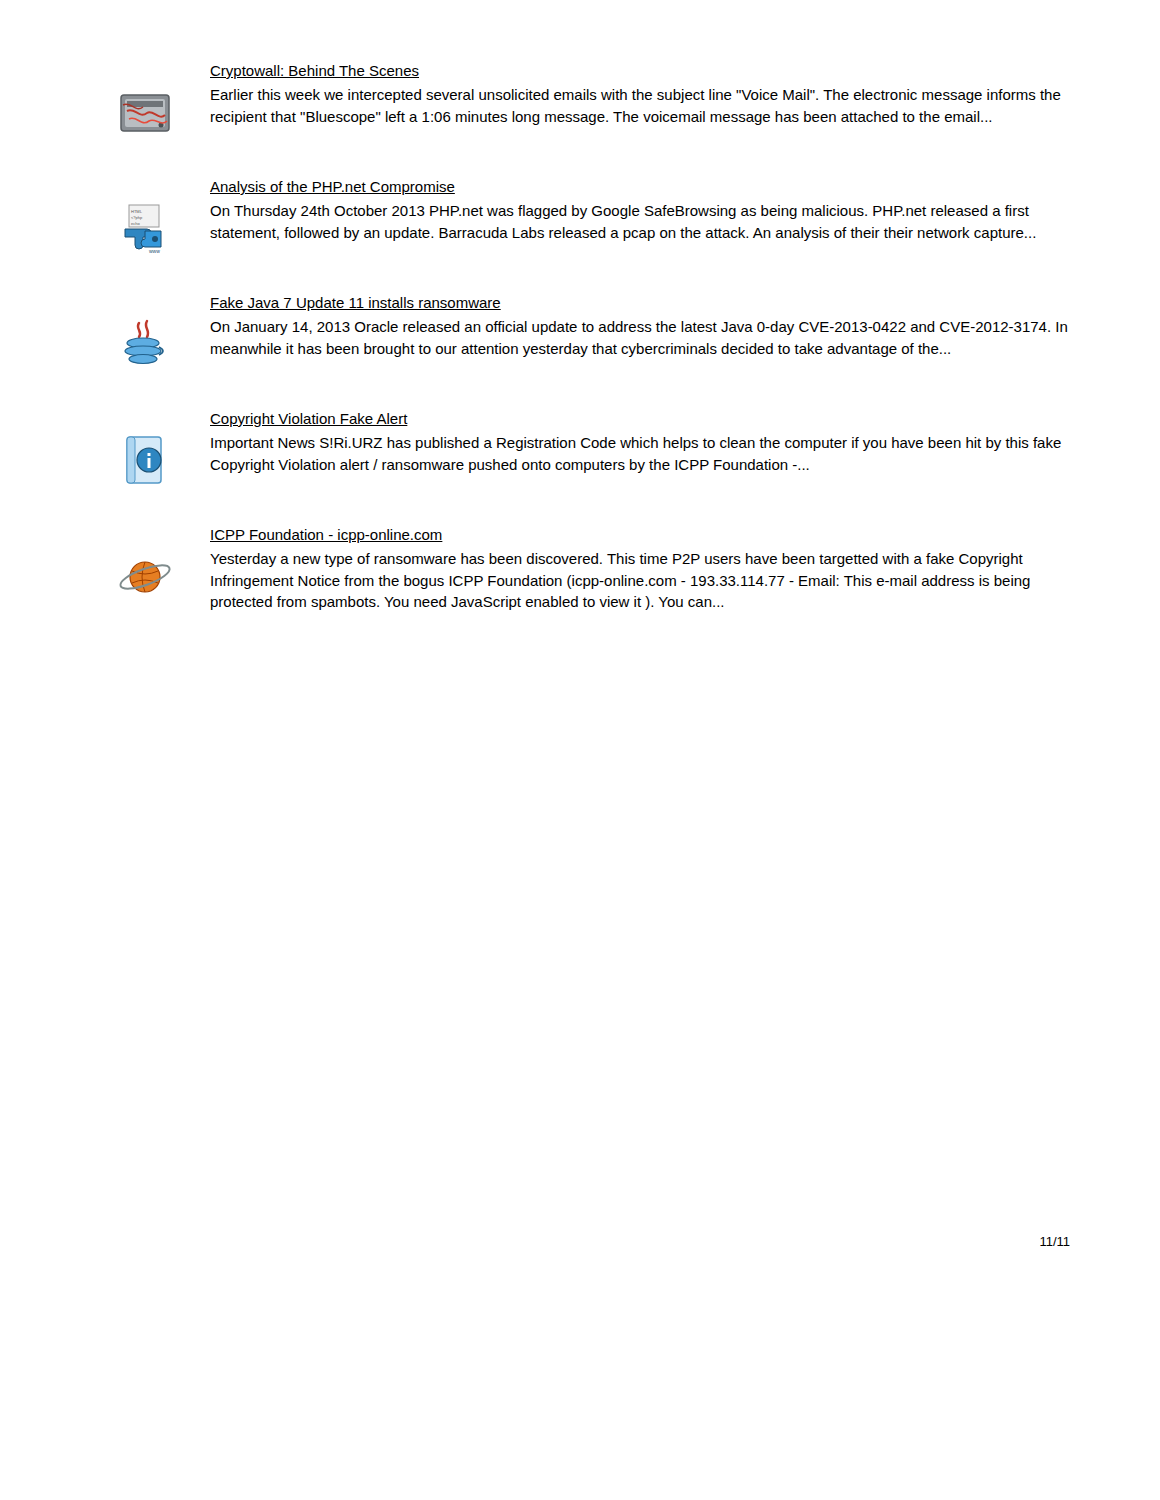Cryptowall: Behind The Scenes
Earlier this week we intercepted several unsolicited emails with the subject line "Voice Mail". The electronic message informs the recipient that "Bluescope" left a 1:06 minutes long message. The voicemail message has been attached to the email...
HTML <?php echo www
Analysis of the PHP.net Compromise
On Thursday 24th October 2013 PHP.net was flagged by Google SafeBrowsing as being malicious. PHP.net released a first statement, followed by an update. Barracuda Labs released a pcap on the attack. An analysis of their their network capture...
Fake Java 7 Update 11 installs ransomware
On January 14, 2013 Oracle released an official update to address the latest Java 0-day CVE-2013-0422 and CVE-2012-3174. In meanwhile it has been brought to our attention yesterday that cybercriminals decided to take advantage of the...
Copyright Violation Fake Alert
Important News S!Ri.URZ has published a Registration Code which helps to clean the computer if you have been hit by this fake Copyright Violation alert / ransomware pushed onto computers by the ICPP Foundation -...
ICPP Foundation - icpp-online.com
Yesterday a new type of ransomware has been discovered. This time P2P users have been targetted with a fake Copyright Infringement Notice from the bogus ICPP Foundation (icpp-online.com - 193.33.114.77 - Email: This e-mail address is being protected from spambots. You need JavaScript enabled to view it ). You can...
11/11